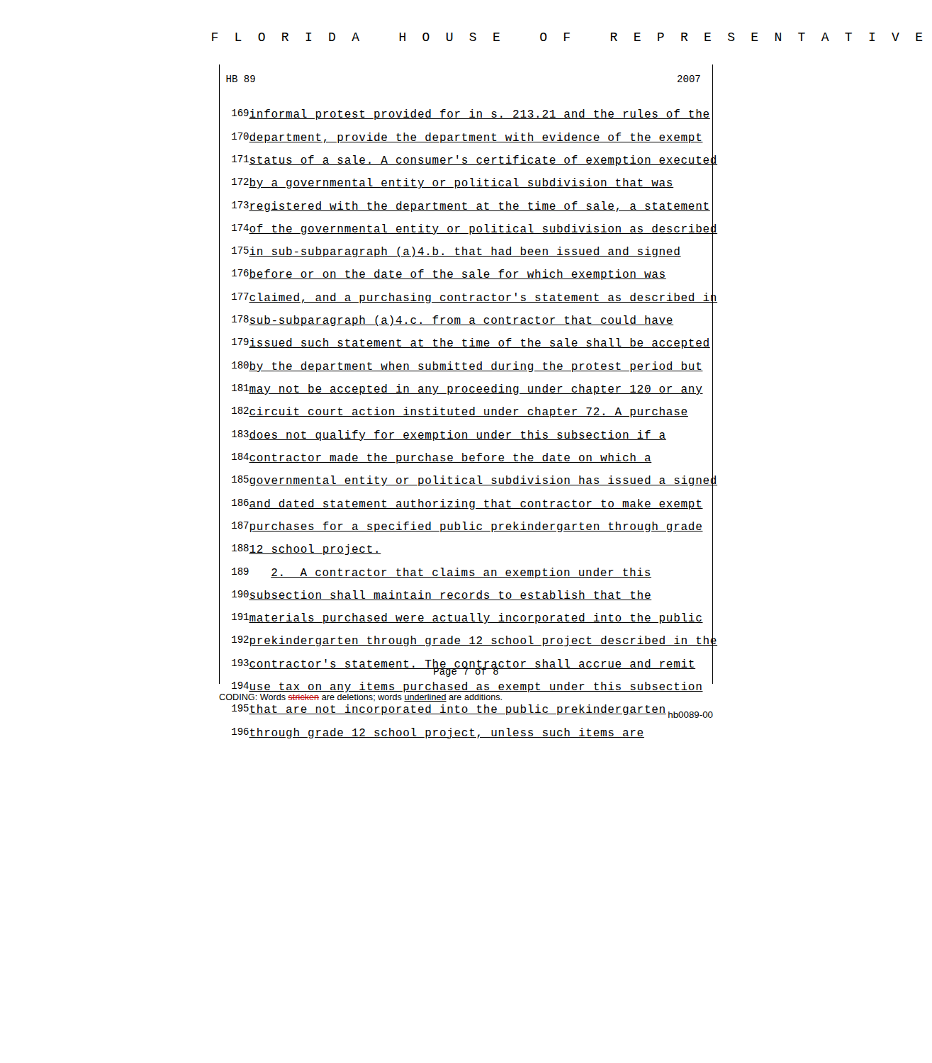F L O R I D A H O U S E O F R E P R E S E N T A T I V E S
HB 89 2007
| 169 | informal protest provided for in s. 213.21 and the rules of the |
| 170 | department, provide the department with evidence of the exempt |
| 171 | status of a sale. A consumer's certificate of exemption executed |
| 172 | by a governmental entity or political subdivision that was |
| 173 | registered with the department at the time of sale, a statement |
| 174 | of the governmental entity or political subdivision as described |
| 175 | in sub-subparagraph (a)4.b. that had been issued and signed |
| 176 | before or on the date of the sale for which exemption was |
| 177 | claimed, and a purchasing contractor's statement as described in |
| 178 | sub-subparagraph (a)4.c. from a contractor that could have |
| 179 | issued such statement at the time of the sale shall be accepted |
| 180 | by the department when submitted during the protest period but |
| 181 | may not be accepted in any proceeding under chapter 120 or any |
| 182 | circuit court action instituted under chapter 72. A purchase |
| 183 | does not qualify for exemption under this subsection if a |
| 184 | contractor made the purchase before the date on which a |
| 185 | governmental entity or political subdivision has issued a signed |
| 186 | and dated statement authorizing that contractor to make exempt |
| 187 | purchases for a specified public prekindergarten through grade |
| 188 | 12 school project. |
| 189 | 2. A contractor that claims an exemption under this |
| 190 | subsection shall maintain records to establish that the |
| 191 | materials purchased were actually incorporated into the public |
| 192 | prekindergarten through grade 12 school project described in the |
| 193 | contractor's statement. The contractor shall accrue and remit |
| 194 | use tax on any items purchased as exempt under this subsection |
| 195 | that are not incorporated into the public prekindergarten |
| 196 | through grade 12 school project, unless such items are |
Page 7 of 8
CODING: Words stricken are deletions; words underlined are additions.
hb0089-00